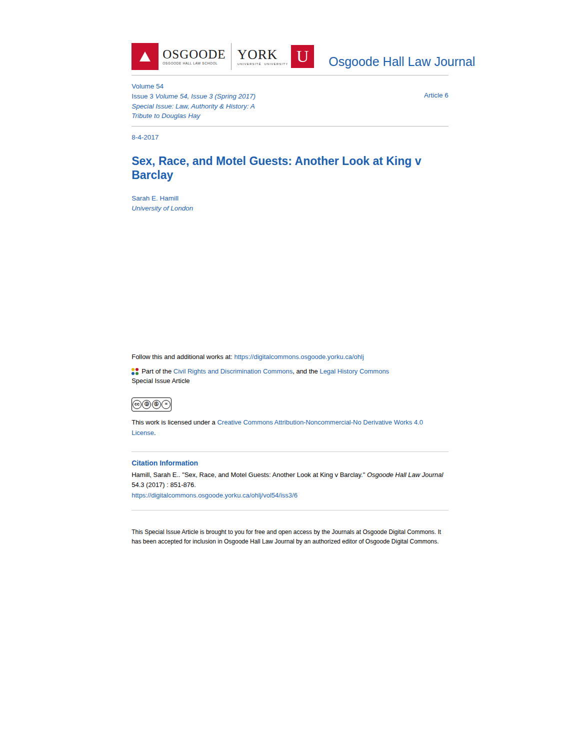OSGOODE
OSGOODE HALL LAW SCHOOL
YORK
UNIVERSITÉ UNIVERSITY
U
Osgoode Hall Law Journal
Volume 54
Issue 3 Volume 54, Issue 3 (Spring 2017)
Special Issue: Law, Authority & History: A
Tribute to Douglas Hay
Article 6
8-4-2017
Sex, Race, and Motel Guests: Another Look at King v Barclay
Sarah E. Hamill
University of London
Follow this and additional works at: https://digitalcommons.osgoode.yorku.ca/ohlj
Part of the Civil Rights and Discrimination Commons, and the Legal History Commons
Special Issue Article
cc
Ⓓ
Ⓢ
=
This work is licensed under a Creative Commons Attribution-Noncommercial-No Derivative Works 4.0 License.
Citation Information
Hamill, Sarah E.. "Sex, Race, and Motel Guests: Another Look at King v Barclay." Osgoode Hall Law Journal 54.3 (2017) : 851-876.
https://digitalcommons.osgoode.yorku.ca/ohlj/vol54/iss3/6
This Special Issue Article is brought to you for free and open access by the Journals at Osgoode Digital Commons. It has been accepted for inclusion in Osgoode Hall Law Journal by an authorized editor of Osgoode Digital Commons.